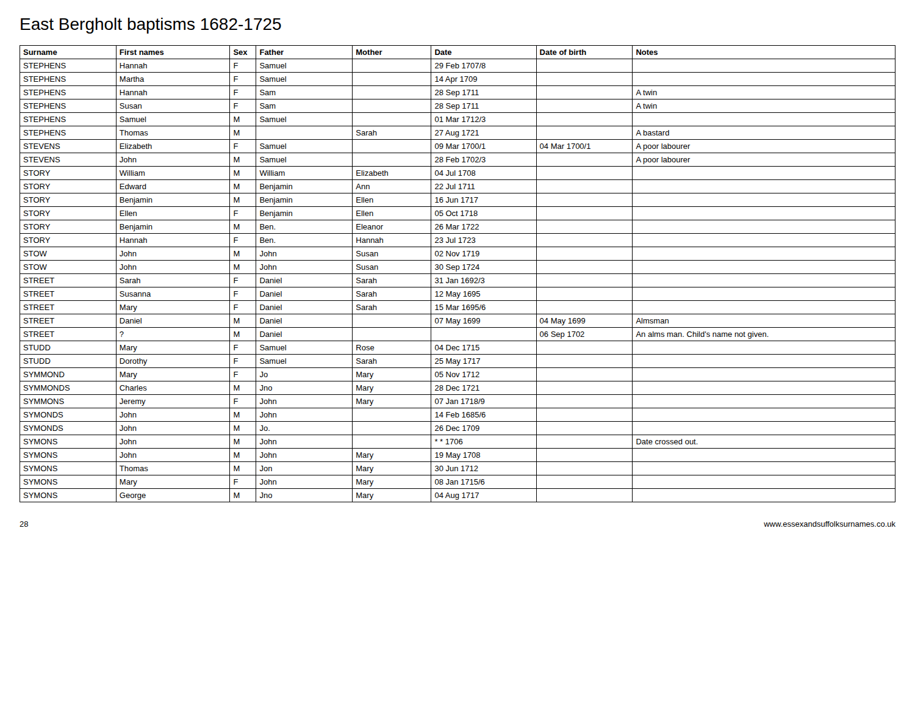East Bergholt baptisms 1682-1725
| Surname | First names | Sex | Father | Mother | Date | Date of birth | Notes |
| --- | --- | --- | --- | --- | --- | --- | --- |
| STEPHENS | Hannah | F | Samuel | | 29 Feb 1707/8 | | |
| STEPHENS | Martha | F | Samuel | | 14 Apr 1709 | | |
| STEPHENS | Hannah | F | Sam | | 28 Sep 1711 | | A twin |
| STEPHENS | Susan | F | Sam | | 28 Sep 1711 | | A twin |
| STEPHENS | Samuel | M | Samuel | | 01 Mar 1712/3 | | |
| STEPHENS | Thomas | M | | Sarah | 27 Aug 1721 | | A bastard |
| STEVENS | Elizabeth | F | Samuel | | 09 Mar 1700/1 | 04 Mar 1700/1 | A poor labourer |
| STEVENS | John | M | Samuel | | 28 Feb 1702/3 | | A poor labourer |
| STORY | William | M | William | Elizabeth | 04 Jul 1708 | | |
| STORY | Edward | M | Benjamin | Ann | 22 Jul 1711 | | |
| STORY | Benjamin | M | Benjamin | Ellen | 16 Jun 1717 | | |
| STORY | Ellen | F | Benjamin | Ellen | 05 Oct 1718 | | |
| STORY | Benjamin | M | Ben. | Eleanor | 26 Mar 1722 | | |
| STORY | Hannah | F | Ben. | Hannah | 23 Jul 1723 | | |
| STOW | John | M | John | Susan | 02 Nov 1719 | | |
| STOW | John | M | John | Susan | 30 Sep 1724 | | |
| STREET | Sarah | F | Daniel | Sarah | 31 Jan 1692/3 | | |
| STREET | Susanna | F | Daniel | Sarah | 12 May 1695 | | |
| STREET | Mary | F | Daniel | Sarah | 15 Mar 1695/6 | | |
| STREET | Daniel | M | Daniel | | 07 May 1699 | 04 May 1699 | Almsman |
| STREET | ? | M | Daniel | | | 06 Sep 1702 | An alms man. Child's name not given. |
| STUDD | Mary | F | Samuel | Rose | 04 Dec 1715 | | |
| STUDD | Dorothy | F | Samuel | Sarah | 25 May 1717 | | |
| SYMMOND | Mary | F | Jo | Mary | 05 Nov 1712 | | |
| SYMMONDS | Charles | M | Jno | Mary | 28 Dec 1721 | | |
| SYMMONS | Jeremy | F | John | Mary | 07 Jan 1718/9 | | |
| SYMONDS | John | M | John | | 14 Feb 1685/6 | | |
| SYMONDS | John | M | Jo. | | 26 Dec 1709 | | |
| SYMONS | John | M | John | | * * 1706 | | Date crossed out. |
| SYMONS | John | M | John | Mary | 19 May 1708 | | |
| SYMONS | Thomas | M | Jon | Mary | 30 Jun 1712 | | |
| SYMONS | Mary | F | John | Mary | 08 Jan 1715/6 | | |
| SYMONS | George | M | Jno | Mary | 04 Aug 1717 | | |
28 www.essexandsuffolksurnames.co.uk